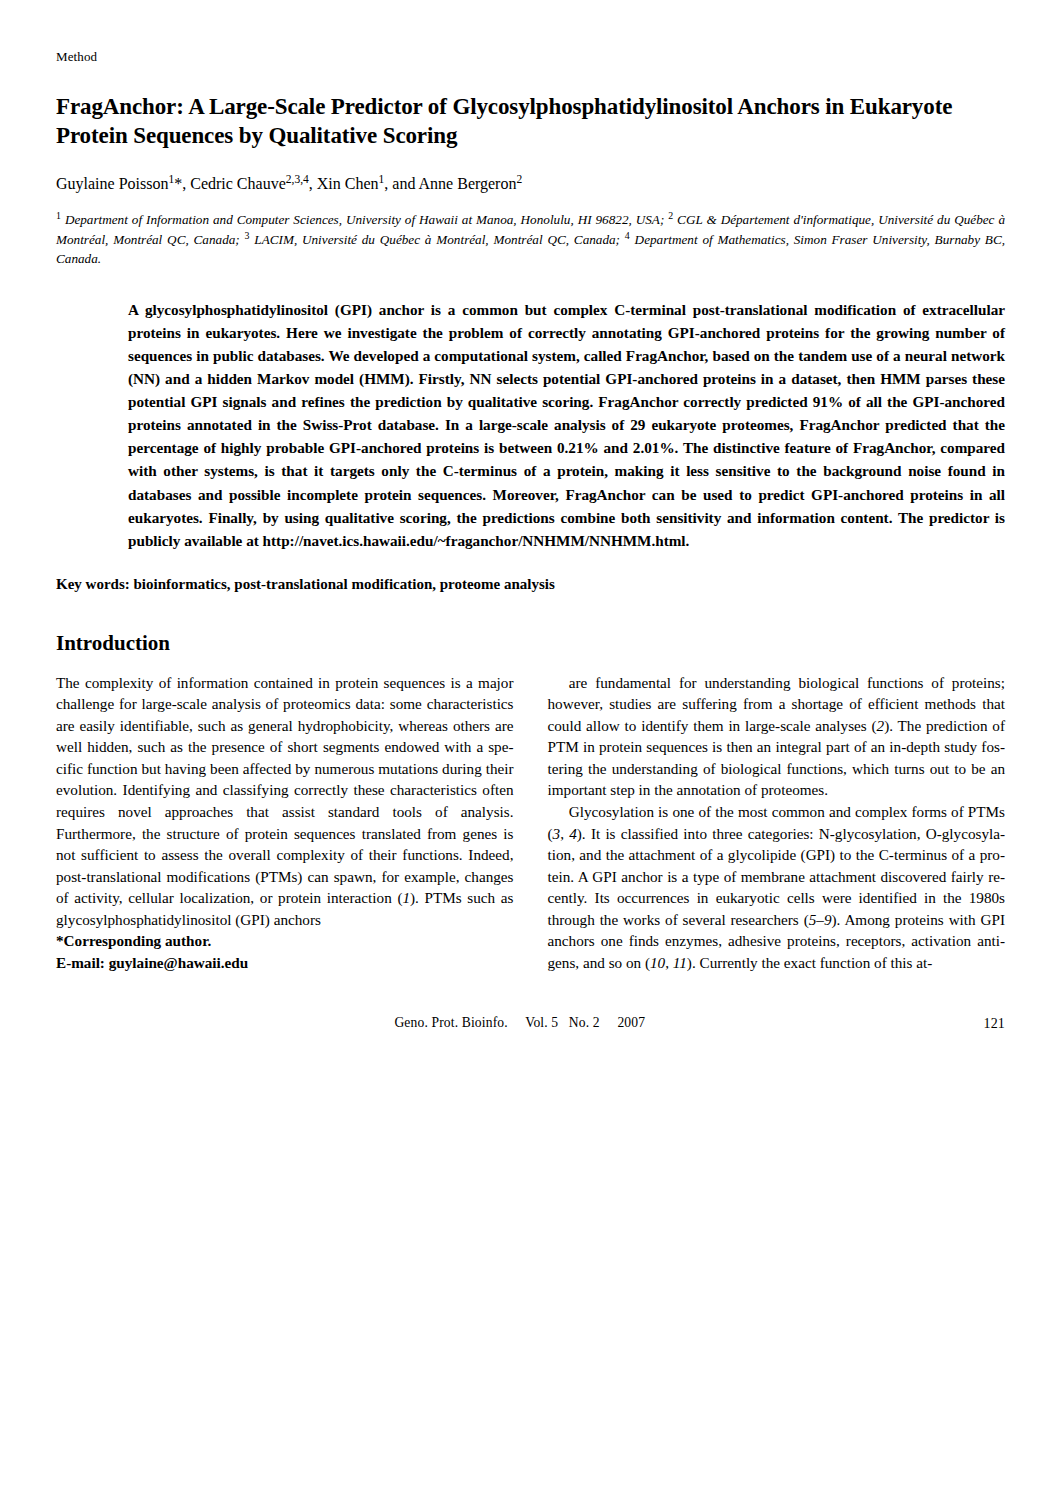Method
FragAnchor: A Large-Scale Predictor of Glycosylphosphatidylinositol Anchors in Eukaryote Protein Sequences by Qualitative Scoring
Guylaine Poisson1*, Cedric Chauve2,3,4, Xin Chen1, and Anne Bergeron2
1 Department of Information and Computer Sciences, University of Hawaii at Manoa, Honolulu, HI 96822, USA; 2 CGL & Département d'informatique, Université du Québec à Montréal, Montréal QC, Canada; 3 LACIM, Université du Québec à Montréal, Montréal QC, Canada; 4 Department of Mathematics, Simon Fraser University, Burnaby BC, Canada.
A glycosylphosphatidylinositol (GPI) anchor is a common but complex C-terminal post-translational modification of extracellular proteins in eukaryotes. Here we investigate the problem of correctly annotating GPI-anchored proteins for the growing number of sequences in public databases. We developed a computational system, called FragAnchor, based on the tandem use of a neural network (NN) and a hidden Markov model (HMM). Firstly, NN selects potential GPI-anchored proteins in a dataset, then HMM parses these potential GPI signals and refines the prediction by qualitative scoring. FragAnchor correctly predicted 91% of all the GPI-anchored proteins annotated in the Swiss-Prot database. In a large-scale analysis of 29 eukaryote proteomes, FragAnchor predicted that the percentage of highly probable GPI-anchored proteins is between 0.21% and 2.01%. The distinctive feature of FragAnchor, compared with other systems, is that it targets only the C-terminus of a protein, making it less sensitive to the background noise found in databases and possible incomplete protein sequences. Moreover, FragAnchor can be used to predict GPI-anchored proteins in all eukaryotes. Finally, by using qualitative scoring, the predictions combine both sensitivity and information content. The predictor is publicly available at http://navet.ics.hawaii.edu/~fraganchor/NNHMM/NNHMM.html.
Key words: bioinformatics, post-translational modification, proteome analysis
Introduction
The complexity of information contained in protein sequences is a major challenge for large-scale analysis of proteomics data: some characteristics are easily identifiable, such as general hydrophobicity, whereas others are well hidden, such as the presence of short segments endowed with a specific function but having been affected by numerous mutations during their evolution. Identifying and classifying correctly these characteristics often requires novel approaches that assist standard tools of analysis. Furthermore, the structure of protein sequences translated from genes is not sufficient to assess the overall complexity of their functions. Indeed, post-translational modifications (PTMs) can spawn, for example, changes of activity, cellular localization, or protein interaction (1). PTMs such as glycosylphosphatidylinositol (GPI) anchors
*Corresponding author. E-mail: guylaine@hawaii.edu
are fundamental for understanding biological functions of proteins; however, studies are suffering from a shortage of efficient methods that could allow to identify them in large-scale analyses (2). The prediction of PTM in protein sequences is then an integral part of an in-depth study fostering the understanding of biological functions, which turns out to be an important step in the annotation of proteomes.
Glycosylation is one of the most common and complex forms of PTMs (3, 4). It is classified into three categories: N-glycosylation, O-glycosylation, and the attachment of a glycolipide (GPI) to the C-terminus of a protein. A GPI anchor is a type of membrane attachment discovered fairly recently. Its occurrences in eukaryotic cells were identified in the 1980s through the works of several researchers (5–9). Among proteins with GPI anchors one finds enzymes, adhesive proteins, receptors, activation antigens, and so on (10, 11). Currently the exact function of this at-
121 Geno. Prot. Bioinfo. Vol. 5 No. 2 2007